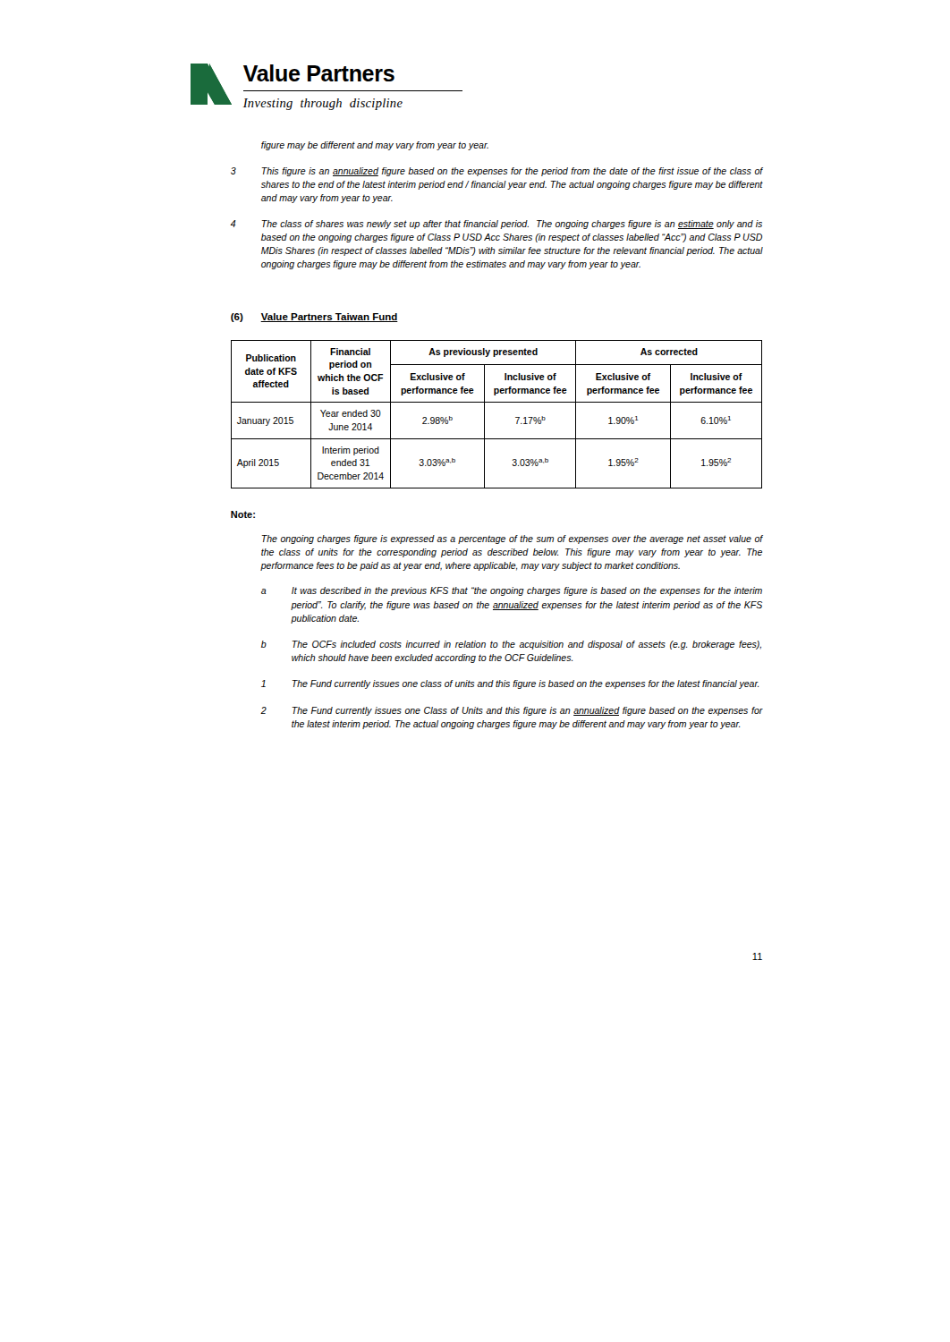Value Partners
Investing through discipline
figure may be different and may vary from year to year.
3
This figure is an annualized figure based on the expenses for the period from the date of the first issue of the class of shares to the end of the latest interim period end / financial year end. The actual ongoing charges figure may be different and may vary from year to year.
4
The class of shares was newly set up after that financial period. The ongoing charges figure is an estimate only and is based on the ongoing charges figure of Class P USD Acc Shares (in respect of classes labelled “Acc”) and Class P USD MDis Shares (in respect of classes labelled “MDis”) with similar fee structure for the relevant financial period. The actual ongoing charges figure may be different from the estimates and may vary from year to year.
(6) Value Partners Taiwan Fund
| Publication date of KFS affected | Financial period on which the OCF is based | As previously presented | As corrected |
| --- | --- | --- | --- |
| Exclusive of performance fee | Inclusive of performance fee | Exclusive of performance fee | Inclusive of performance fee |
| January 2015 | Year ended 30 June 2014 | 2.98% b | 7.17% b | 1.90% 1 | 6.10% 1 |
| April 2015 | Interim period ended 31 December 2014 | 3.03% a,b | 3.03% a,b | 1.95% 2 | 1.95% 2 |
Note:
The ongoing charges figure is expressed as a percentage of the sum of expenses over the average net asset value of the class of units for the corresponding period as described below. This figure may vary from year to year. The performance fees to be paid as at year end, where applicable, may vary subject to market conditions.
a
It was described in the previous KFS that “the ongoing charges figure is based on the expenses for the interim period”. To clarify, the figure was based on the annualized expenses for the latest interim period as of the KFS publication date.
b
The OCFs included costs incurred in relation to the acquisition and disposal of assets (e.g. brokerage fees), which should have been excluded according to the OCF Guidelines.
1
The Fund currently issues one class of units and this figure is based on the expenses for the latest financial year.
2
The Fund currently issues one Class of Units and this figure is an annualized figure based on the expenses for the latest interim period. The actual ongoing charges figure may be different and may vary from year to year.
11